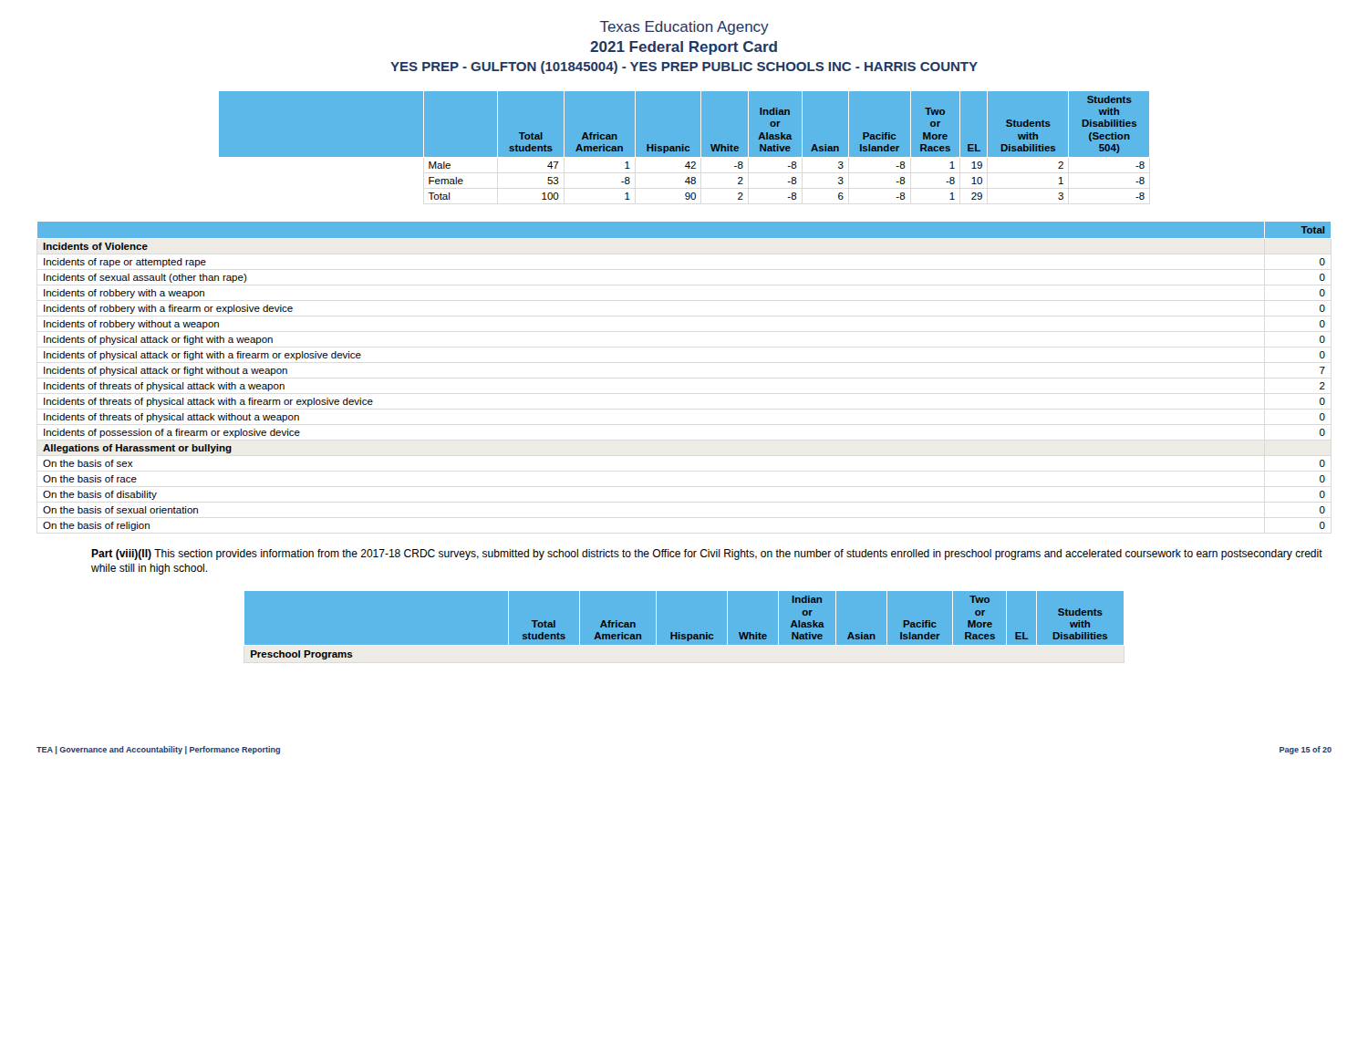Texas Education Agency
2021 Federal Report Card
YES PREP - GULFTON (101845004) - YES PREP PUBLIC SCHOOLS INC - HARRIS COUNTY
| | | Total students | African American | Hispanic | White | Indian or Alaska Native | Asian | Pacific Islander | Two or More Races | EL | Students with Disabilities | Students with Disabilities (Section 504) |
| --- | --- | --- | --- | --- | --- | --- | --- | --- | --- | --- | --- | --- |
| | Male | 47 | 1 | 42 | -8 | -8 | 3 | -8 | 1 | 19 | 2 | -8 |
| | Female | 53 | -8 | 48 | 2 | -8 | 3 | -8 | -8 | 10 | 1 | -8 |
| | Total | 100 | 1 | 90 | 2 | -8 | 6 | -8 | 1 | 29 | 3 | -8 |
| | Total |
| --- | --- |
| Incidents of Violence | |
| Incidents of rape or attempted rape | 0 |
| Incidents of sexual assault (other than rape) | 0 |
| Incidents of robbery with a weapon | 0 |
| Incidents of robbery with a firearm or explosive device | 0 |
| Incidents of robbery without a weapon | 0 |
| Incidents of physical attack or fight with a weapon | 0 |
| Incidents of physical attack or fight with a firearm or explosive device | 0 |
| Incidents of physical attack or fight without a weapon | 7 |
| Incidents of threats of physical attack with a weapon | 2 |
| Incidents of threats of physical attack with a firearm or explosive device | 0 |
| Incidents of threats of physical attack without a weapon | 0 |
| Incidents of possession of a firearm or explosive device | 0 |
| Allegations of Harassment or bullying | |
| On the basis of sex | 0 |
| On the basis of race | 0 |
| On the basis of disability | 0 |
| On the basis of sexual orientation | 0 |
| On the basis of religion | 0 |
Part (viii)(II) This section provides information from the 2017-18 CRDC surveys, submitted by school districts to the Office for Civil Rights, on the number of students enrolled in preschool programs and accelerated coursework to earn postsecondary credit while still in high school.
| | Total students | African American | Hispanic | White | Indian or Alaska Native | Asian | Pacific Islander | Two or More Races | EL | Students with Disabilities |
| --- | --- | --- | --- | --- | --- | --- | --- | --- | --- | --- |
| Preschool Programs |
TEA | Governance and Accountability | Performance Reporting
Page 15 of 20